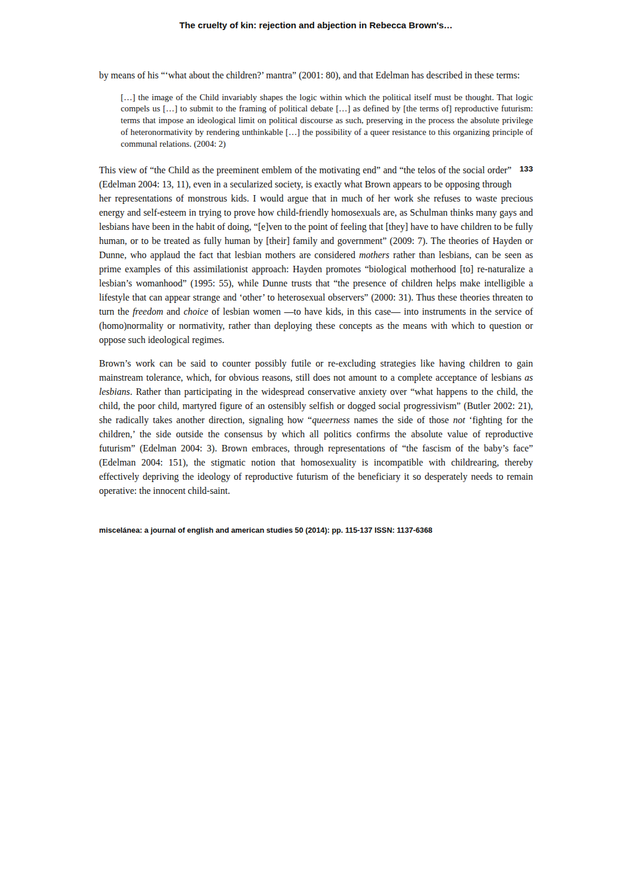The cruelty of kin: rejection and abjection in Rebecca Brown's…
by means of his “‘what about the children?’ mantra” (2001: 80), and that Edelman has described in these terms:
[…] the image of the Child invariably shapes the logic within which the political itself must be thought. That logic compels us […] to submit to the framing of political debate […] as defined by [the terms of] reproductive futurism: terms that impose an ideological limit on political discourse as such, preserving in the process the absolute privilege of heteronormativity by rendering unthinkable […] the possibility of a queer resistance to this organizing principle of communal relations. (2004: 2)
133 This view of “the Child as the preeminent emblem of the motivating end” and “the telos of the social order” (Edelman 2004: 13, 11), even in a secularized society, is exactly what Brown appears to be opposing through her representations of monstrous kids. I would argue that in much of her work she refuses to waste precious energy and self-esteem in trying to prove how child-friendly homosexuals are, as Schulman thinks many gays and lesbians have been in the habit of doing, “[e]ven to the point of feeling that [they] have to have children to be fully human, or to be treated as fully human by [their] family and government” (2009: 7). The theories of Hayden or Dunne, who applaud the fact that lesbian mothers are considered mothers rather than lesbians, can be seen as prime examples of this assimilationist approach: Hayden promotes “biological motherhood [to] re-naturalize a lesbian’s womanhood” (1995: 55), while Dunne trusts that “the presence of children helps make intelligible a lifestyle that can appear strange and ‘other’ to heterosexual observers” (2000: 31). Thus these theories threaten to turn the freedom and choice of lesbian women —to have kids, in this case— into instruments in the service of (homo)normality or normativity, rather than deploying these concepts as the means with which to question or oppose such ideological regimes.
Brown’s work can be said to counter possibly futile or re-excluding strategies like having children to gain mainstream tolerance, which, for obvious reasons, still does not amount to a complete acceptance of lesbians as lesbians. Rather than participating in the widespread conservative anxiety over “what happens to the child, the child, the poor child, martyred figure of an ostensibly selfish or dogged social progressivism” (Butler 2002: 21), she radically takes another direction, signaling how “queerness names the side of those not ‘fighting for the children,’ the side outside the consensus by which all politics confirms the absolute value of reproductive futurism” (Edelman 2004: 3). Brown embraces, through representations of “the fascism of the baby’s face” (Edelman 2004: 151), the stigmatic notion that homosexuality is incompatible with childrearing, thereby effectively depriving the ideology of reproductive futurism of the beneficiary it so desperately needs to remain operative: the innocent child-saint.
miscelánea: a journal of english and american studies 50 (2014): pp. 115-137 ISSN: 1137-6368